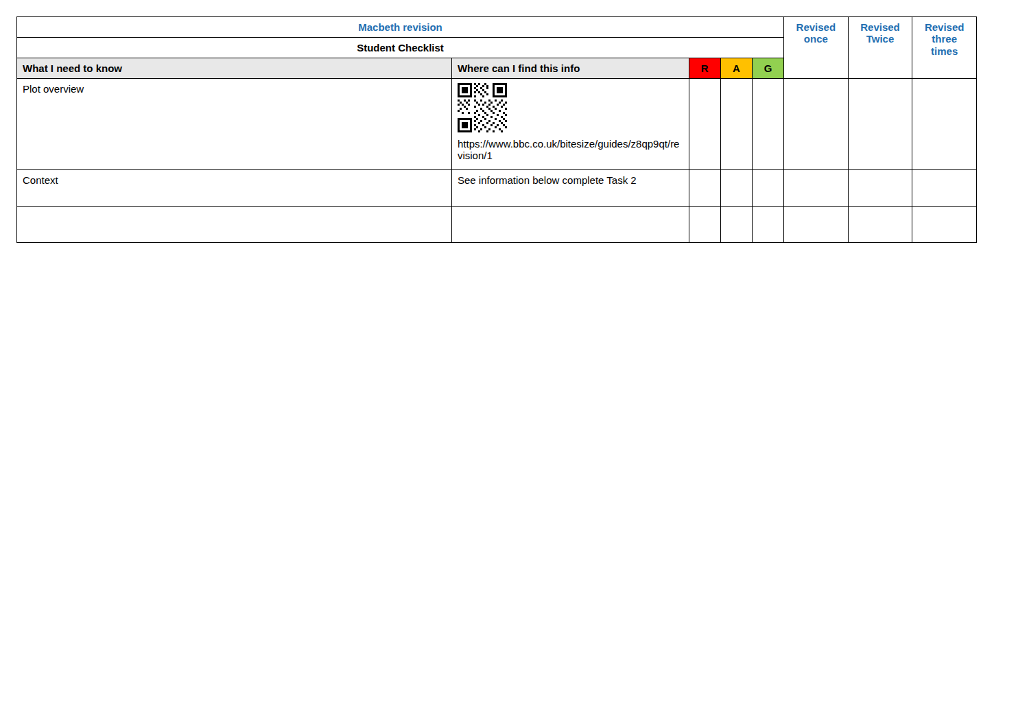| Macbeth revision | Revised once | Revised Twice | Revised three times |
| Student Checklist |
| What I need to know | Where can I find this info | R | A | G |
| Plot overview | https://www.bbc.co.uk/bitesize/guides/z8qp9qt/revision/1 | | | | | | |
| Context | See information below complete Task 2 | | | | | | |